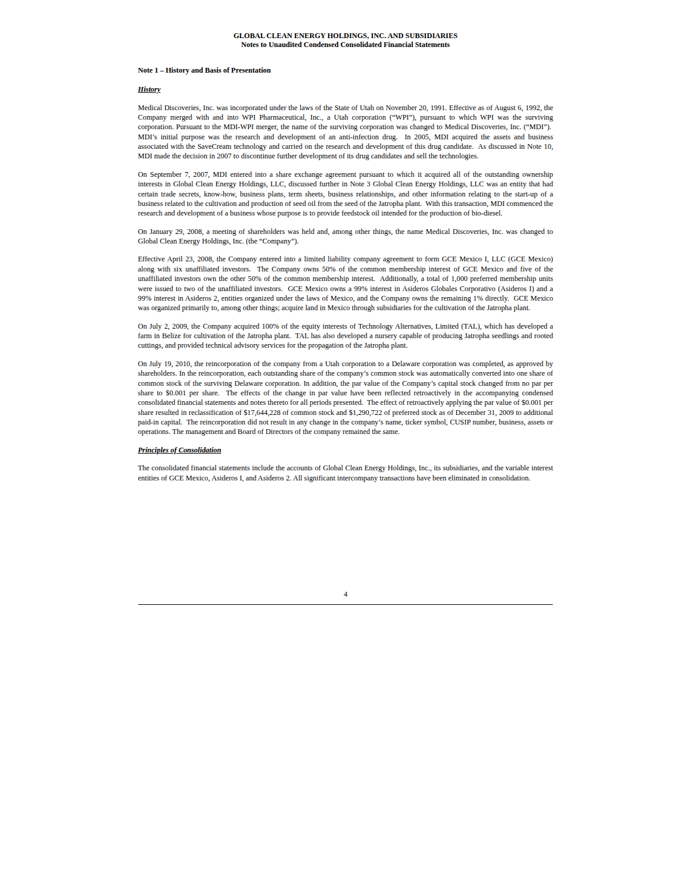GLOBAL CLEAN ENERGY HOLDINGS, INC. AND SUBSIDIARIES Notes to Unaudited Condensed Consolidated Financial Statements
Note 1 – History and Basis of Presentation
History
Medical Discoveries, Inc. was incorporated under the laws of the State of Utah on November 20, 1991. Effective as of August 6, 1992, the Company merged with and into WPI Pharmaceutical, Inc., a Utah corporation (“WPI”), pursuant to which WPI was the surviving corporation. Pursuant to the MDI-WPI merger, the name of the surviving corporation was changed to Medical Discoveries, Inc. (“MDI”). MDI’s initial purpose was the research and development of an anti-infection drug. In 2005, MDI acquired the assets and business associated with the SaveCream technology and carried on the research and development of this drug candidate. As discussed in Note 10, MDI made the decision in 2007 to discontinue further development of its drug candidates and sell the technologies.
On September 7, 2007, MDI entered into a share exchange agreement pursuant to which it acquired all of the outstanding ownership interests in Global Clean Energy Holdings, LLC, discussed further in Note 3 Global Clean Energy Holdings, LLC was an entity that had certain trade secrets, know-how, business plans, term sheets, business relationships, and other information relating to the start-up of a business related to the cultivation and production of seed oil from the seed of the Jatropha plant. With this transaction, MDI commenced the research and development of a business whose purpose is to provide feedstock oil intended for the production of bio-diesel.
On January 29, 2008, a meeting of shareholders was held and, among other things, the name Medical Discoveries, Inc. was changed to Global Clean Energy Holdings, Inc. (the “Company”).
Effective April 23, 2008, the Company entered into a limited liability company agreement to form GCE Mexico I, LLC (GCE Mexico) along with six unaffiliated investors. The Company owns 50% of the common membership interest of GCE Mexico and five of the unaffiliated investors own the other 50% of the common membership interest. Additionally, a total of 1,000 preferred membership units were issued to two of the unaffiliated investors. GCE Mexico owns a 99% interest in Asideros Globales Corporativo (Asideros I) and a 99% interest in Asideros 2, entities organized under the laws of Mexico, and the Company owns the remaining 1% directly. GCE Mexico was organized primarily to, among other things; acquire land in Mexico through subsidiaries for the cultivation of the Jatropha plant.
On July 2, 2009, the Company acquired 100% of the equity interests of Technology Alternatives, Limited (TAL), which has developed a farm in Belize for cultivation of the Jatropha plant. TAL has also developed a nursery capable of producing Jatropha seedlings and rooted cuttings, and provided technical advisory services for the propagation of the Jatropha plant.
On July 19, 2010, the reincorporation of the company from a Utah corporation to a Delaware corporation was completed, as approved by shareholders. In the reincorporation, each outstanding share of the company’s common stock was automatically converted into one share of common stock of the surviving Delaware corporation. In addition, the par value of the Company’s capital stock changed from no par per share to $0.001 per share. The effects of the change in par value have been reflected retroactively in the accompanying condensed consolidated financial statements and notes thereto for all periods presented. The effect of retroactively applying the par value of $0.001 per share resulted in reclassification of $17,644,228 of common stock and $1,290,722 of preferred stock as of December 31, 2009 to additional paid-in capital. The reincorporation did not result in any change in the company’s name, ticker symbol, CUSIP number, business, assets or operations. The management and Board of Directors of the company remained the same.
Principles of Consolidation
The consolidated financial statements include the accounts of Global Clean Energy Holdings, Inc., its subsidiaries, and the variable interest entities of GCE Mexico, Asideros I, and Asideros 2. All significant intercompany transactions have been eliminated in consolidation.
4